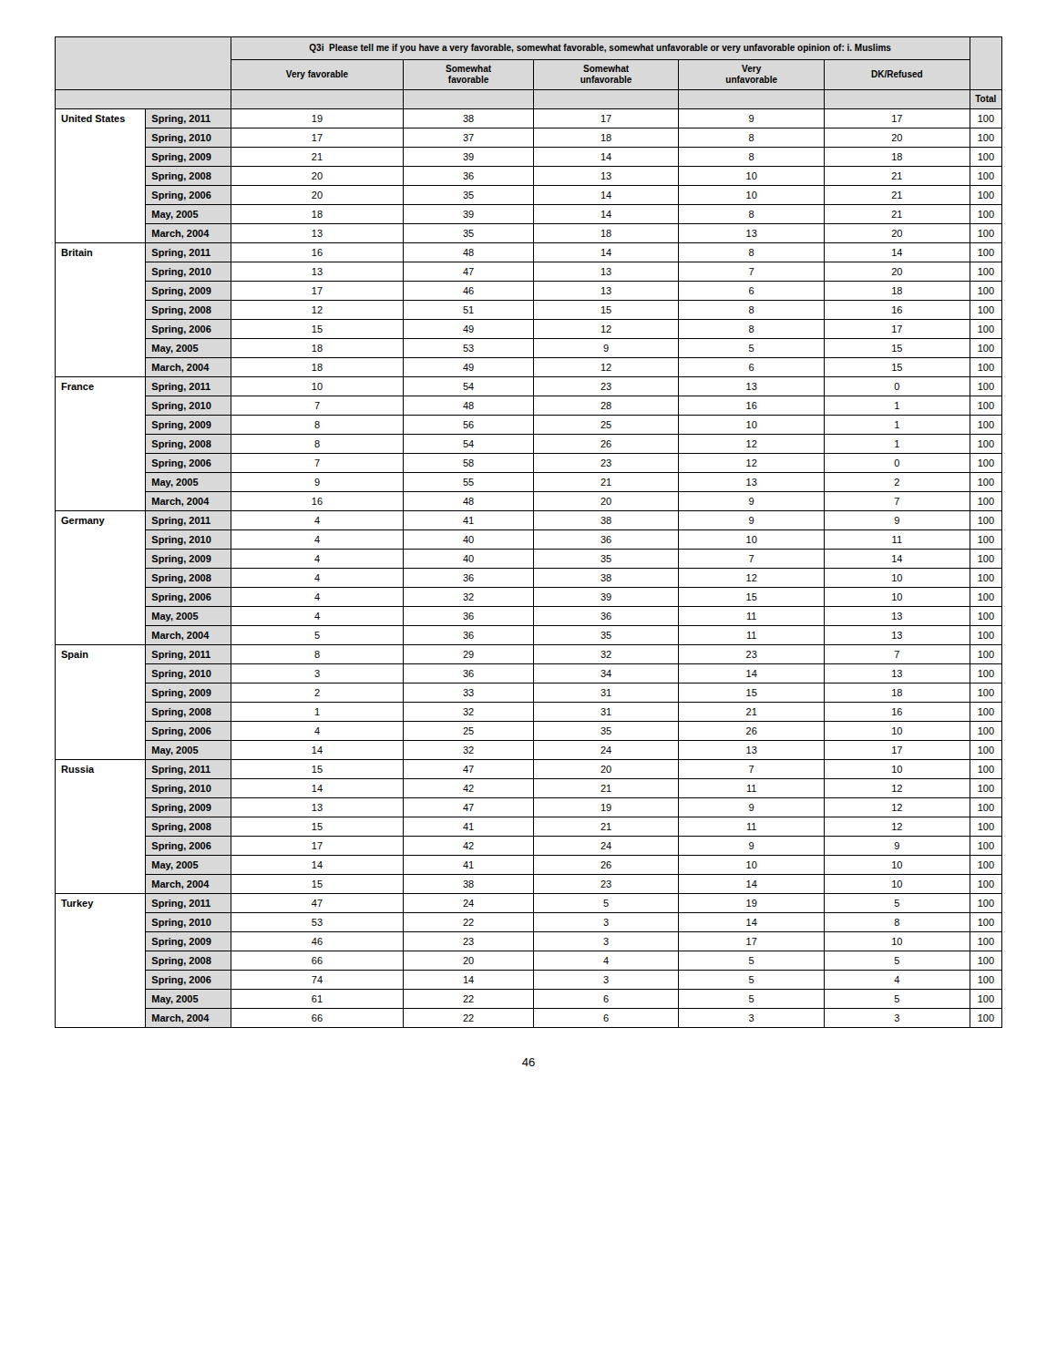| | Q3i Please tell me if you have a very favorable, somewhat favorable, somewhat unfavorable or very unfavorable opinion of: i. Muslims | |
| --- | --- | --- |
| Very favorable | Somewhat favorable | Somewhat unfavorable | Very unfavorable | DK/Refused |
| | | | | | | Total |
| United States | Spring, 2011 | 19 | 38 | 17 | 9 | 17 | 100 |
| Spring, 2010 | 17 | 37 | 18 | 8 | 20 | 100 |
| Spring, 2009 | 21 | 39 | 14 | 8 | 18 | 100 |
| Spring, 2008 | 20 | 36 | 13 | 10 | 21 | 100 |
| Spring, 2006 | 20 | 35 | 14 | 10 | 21 | 100 |
| May, 2005 | 18 | 39 | 14 | 8 | 21 | 100 |
| March, 2004 | 13 | 35 | 18 | 13 | 20 | 100 |
| Britain | Spring, 2011 | 16 | 48 | 14 | 8 | 14 | 100 |
| Spring, 2010 | 13 | 47 | 13 | 7 | 20 | 100 |
| Spring, 2009 | 17 | 46 | 13 | 6 | 18 | 100 |
| Spring, 2008 | 12 | 51 | 15 | 8 | 16 | 100 |
| Spring, 2006 | 15 | 49 | 12 | 8 | 17 | 100 |
| May, 2005 | 18 | 53 | 9 | 5 | 15 | 100 |
| March, 2004 | 18 | 49 | 12 | 6 | 15 | 100 |
| France | Spring, 2011 | 10 | 54 | 23 | 13 | 0 | 100 |
| Spring, 2010 | 7 | 48 | 28 | 16 | 1 | 100 |
| Spring, 2009 | 8 | 56 | 25 | 10 | 1 | 100 |
| Spring, 2008 | 8 | 54 | 26 | 12 | 1 | 100 |
| Spring, 2006 | 7 | 58 | 23 | 12 | 0 | 100 |
| May, 2005 | 9 | 55 | 21 | 13 | 2 | 100 |
| March, 2004 | 16 | 48 | 20 | 9 | 7 | 100 |
| Germany | Spring, 2011 | 4 | 41 | 38 | 9 | 9 | 100 |
| Spring, 2010 | 4 | 40 | 36 | 10 | 11 | 100 |
| Spring, 2009 | 4 | 40 | 35 | 7 | 14 | 100 |
| Spring, 2008 | 4 | 36 | 38 | 12 | 10 | 100 |
| Spring, 2006 | 4 | 32 | 39 | 15 | 10 | 100 |
| May, 2005 | 4 | 36 | 36 | 11 | 13 | 100 |
| March, 2004 | 5 | 36 | 35 | 11 | 13 | 100 |
| Spain | Spring, 2011 | 8 | 29 | 32 | 23 | 7 | 100 |
| Spring, 2010 | 3 | 36 | 34 | 14 | 13 | 100 |
| Spring, 2009 | 2 | 33 | 31 | 15 | 18 | 100 |
| Spring, 2008 | 1 | 32 | 31 | 21 | 16 | 100 |
| Spring, 2006 | 4 | 25 | 35 | 26 | 10 | 100 |
| May, 2005 | 14 | 32 | 24 | 13 | 17 | 100 |
| Russia | Spring, 2011 | 15 | 47 | 20 | 7 | 10 | 100 |
| Spring, 2010 | 14 | 42 | 21 | 11 | 12 | 100 |
| Spring, 2009 | 13 | 47 | 19 | 9 | 12 | 100 |
| Spring, 2008 | 15 | 41 | 21 | 11 | 12 | 100 |
| Spring, 2006 | 17 | 42 | 24 | 9 | 9 | 100 |
| May, 2005 | 14 | 41 | 26 | 10 | 10 | 100 |
| March, 2004 | 15 | 38 | 23 | 14 | 10 | 100 |
| Turkey | Spring, 2011 | 47 | 24 | 5 | 19 | 5 | 100 |
| Spring, 2010 | 53 | 22 | 3 | 14 | 8 | 100 |
| Spring, 2009 | 46 | 23 | 3 | 17 | 10 | 100 |
| Spring, 2008 | 66 | 20 | 4 | 5 | 5 | 100 |
| Spring, 2006 | 74 | 14 | 3 | 5 | 4 | 100 |
| May, 2005 | 61 | 22 | 6 | 5 | 5 | 100 |
| March, 2004 | 66 | 22 | 6 | 3 | 3 | 100 |
46